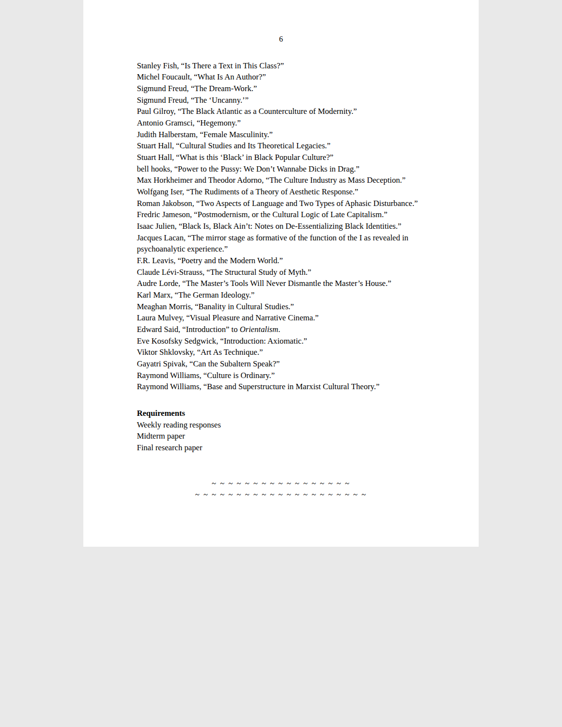6
Stanley Fish, “Is There a Text in This Class?”
Michel Foucault, “What Is An Author?”
Sigmund Freud, “The Dream-Work.”
Sigmund Freud, “The ‘Uncanny.’”
Paul Gilroy, “The Black Atlantic as a Counterculture of Modernity.”
Antonio Gramsci, “Hegemony.”
Judith Halberstam, “Female Masculinity.”
Stuart Hall, “Cultural Studies and Its Theoretical Legacies.”
Stuart Hall, “What is this ‘Black’ in Black Popular Culture?”
bell hooks, “Power to the Pussy: We Don’t Wannabe Dicks in Drag.”
Max Horkheimer and Theodor Adorno, “The Culture Industry as Mass Deception.”
Wolfgang Iser, “The Rudiments of a Theory of Aesthetic Response.”
Roman Jakobson, “Two Aspects of Language and Two Types of Aphasic Disturbance.”
Fredric Jameson, “Postmodernism, or the Cultural Logic of Late Capitalism.”
Isaac Julien, “Black Is, Black Ain’t: Notes on De-Essentializing Black Identities.”
Jacques Lacan, “The mirror stage as formative of the function of the I as revealed in psychoanalytic experience.”
F.R. Leavis, “Poetry and the Modern World.”
Claude Lévi-Strauss, “The Structural Study of Myth.”
Audre Lorde, “The Master’s Tools Will Never Dismantle the Master’s House.”
Karl Marx, “The German Ideology.”
Meaghan Morris, “Banality in Cultural Studies.”
Laura Mulvey, “Visual Pleasure and Narrative Cinema.”
Edward Said, “Introduction” to Orientalism.
Eve Kosofsky Sedgwick, “Introduction: Axiomatic.”
Viktor Shklovsky, “Art As Technique.”
Gayatri Spivak, “Can the Subaltern Speak?”
Raymond Williams, “Culture is Ordinary.”
Raymond Williams, “Base and Superstructure in Marxist Cultural Theory.”
Requirements
Weekly reading responses
Midterm paper
Final research paper
~ ~ ~ ~ ~ ~ ~ ~ ~ ~ ~ ~ ~ ~ ~ ~ ~
~ ~ ~ ~ ~ ~ ~ ~ ~ ~ ~ ~ ~ ~ ~ ~ ~ ~ ~ ~ ~